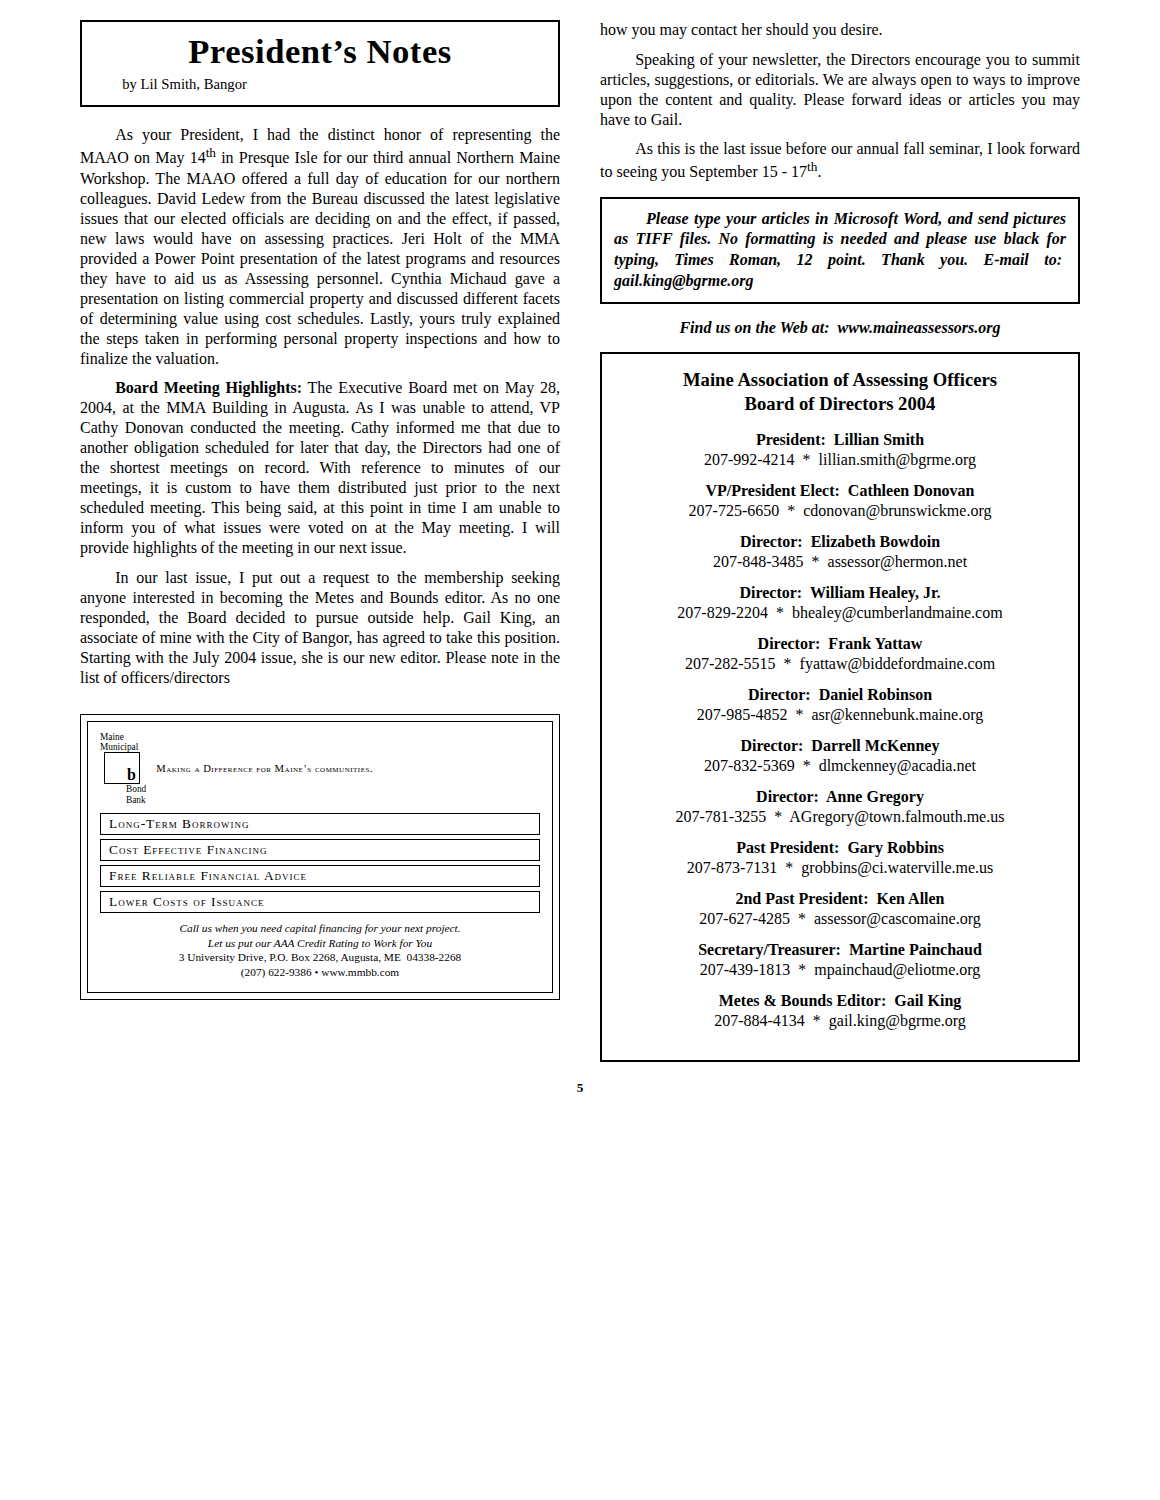President’s Notes
by Lil Smith, Bangor
As your President, I had the distinct honor of representing the MAAO on May 14th in Presque Isle for our third annual Northern Maine Workshop. The MAAO offered a full day of education for our northern colleagues. David Ledew from the Bureau discussed the latest legislative issues that our elected officials are deciding on and the effect, if passed, new laws would have on assessing practices. Jeri Holt of the MMA provided a Power Point presentation of the latest programs and resources they have to aid us as Assessing personnel. Cynthia Michaud gave a presentation on listing commercial property and discussed different facets of determining value using cost schedules. Lastly, yours truly explained the steps taken in performing personal property inspections and how to finalize the valuation.
Board Meeting Highlights: The Executive Board met on May 28, 2004, at the MMA Building in Augusta. As I was unable to attend, VP Cathy Donovan conducted the meeting. Cathy informed me that due to another obligation scheduled for later that day, the Directors had one of the shortest meetings on record. With reference to minutes of our meetings, it is custom to have them distributed just prior to the next scheduled meeting. This being said, at this point in time I am unable to inform you of what issues were voted on at the May meeting. I will provide highlights of the meeting in our next issue.
In our last issue, I put out a request to the membership seeking anyone interested in becoming the Metes and Bounds editor. As no one responded, the Board decided to pursue outside help. Gail King, an associate of mine with the City of Bangor, has agreed to take this position. Starting with the July 2004 issue, she is our new editor. Please note in the list of officers/directors
Maine
Municipal Bond
Bank
Making a Difference for Maine’s communities.
Long-Term Borrowing
Cost Effective Financing
Free Reliable Financial Advice
Lower Costs of Issuance
Call us when you need capital financing for your next project.
Let us put our AAA Credit Rating to Work for You
3 University Drive, P.O. Box 2268, Augusta, ME 04338-2268
(207) 622-9386 • www.mmbb.com
how you may contact her should you desire.
Speaking of your newsletter, the Directors encourage you to summit articles, suggestions, or editorials. We are always open to ways to improve upon the content and quality. Please forward ideas or articles you may have to Gail.
As this is the last issue before our annual fall seminar, I look forward to seeing you September 15 - 17th.
Please type your articles in Microsoft Word, and send pictures as TIFF files. No formatting is needed and please use black for typing, Times Roman, 12 point. Thank you. E-mail to: gail.king@bgrme.org
Find us on the Web at: www.maineassessors.org
Maine Association of Assessing Officers
Board of Directors 2004
President: Lillian Smith 207-992-4214 * lillian.smith@bgrme.org
VP/President Elect: Cathleen Donovan 207-725-6650 * cdonovan@brunswickme.org
Director: Elizabeth Bowdoin 207-848-3485 * assessor@hermon.net
Director: William Healey, Jr. 207-829-2204 * bhealey@cumberlandmaine.com
Director: Frank Yattaw 207-282-5515 * fyattaw@biddefordmaine.com
Director: Daniel Robinson 207-985-4852 * asr@kennebunk.maine.org
Director: Darrell McKenney 207-832-5369 * dlmckenney@acadia.net
Director: Anne Gregory 207-781-3255 * AGregory@town.falmouth.me.us
Past President: Gary Robbins 207-873-7131 * grobbins@ci.waterville.me.us
2nd Past President: Ken Allen 207-627-4285 * assessor@cascomaine.org
Secretary/Treasurer: Martine Painchaud 207-439-1813 * mpainchaud@eliotme.org
Metes & Bounds Editor: Gail King 207-884-4134 * gail.king@bgrme.org
5